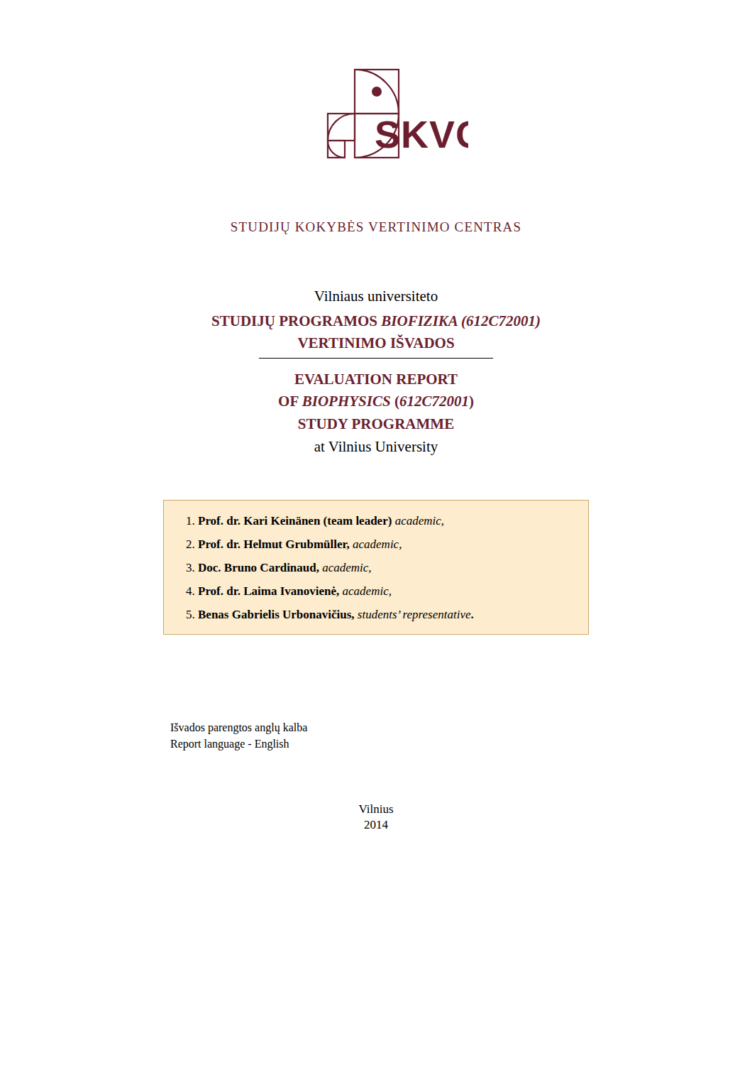SKVC
STUDIJŲ KOKYBĖS VERTINIMO CENTRAS
Vilniaus universiteto
STUDIJŲ PROGRAMOS BIOFIZIKA (612C72001)
VERTINIMO IŠVADOS
EVALUATION REPORT
OF BIOPHYSICS (612C72001)
STUDY PROGRAMME
at Vilnius University
Prof. dr. Kari Keinänen (team leader) academic,
Prof. dr. Helmut Grubmüller, academic,
Doc. Bruno Cardinaud, academic,
Prof. dr. Laima Ivanovienė, academic,
Benas Gabrielis Urbonavičius, students’ representative.
Išvados parengtos anglų kalba
Report language - English
Vilnius
2014